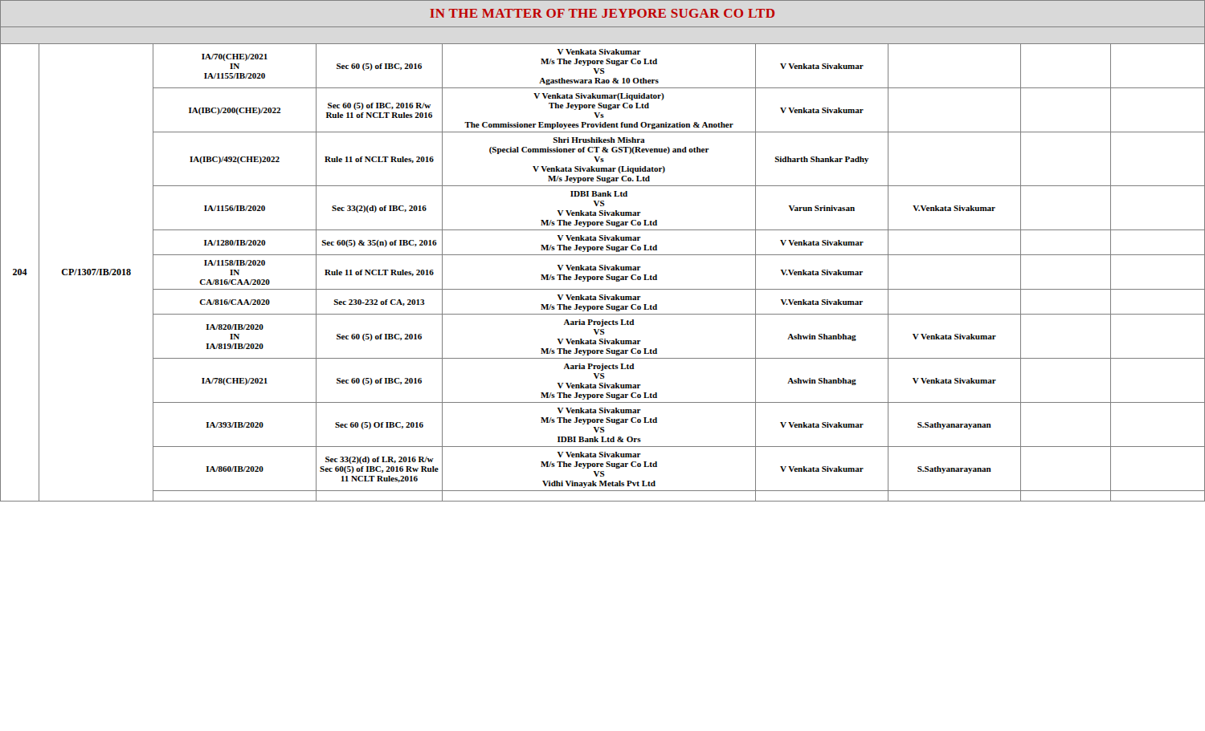| IN THE MATTER OF THE JEYPORE SUGAR CO LTD |
| 204 | CP/1307/IB/2018 | IA/70(CHE)/2021 IN IA/1155/IB/2020 | Sec 60 (5) of IBC, 2016 | V Venkata Sivakumar M/s The Jeypore Sugar Co Ltd VS Agastheswara Rao & 10 Others | V Venkata Sivakumar | | | |
| IA(IBC)/200(CHE)/2022 | Sec 60 (5) of IBC, 2016 R/w Rule 11 of NCLT Rules 2016 | V Venkata Sivakumar(Liquidator) The Jeypore Sugar Co Ltd Vs The Commissioner Employees Provident fund Organization & Another | V Venkata Sivakumar | | | |
| IA(IBC)/492(CHE)2022 | Rule 11 of NCLT Rules, 2016 | Shri Hrushikesh Mishra (Special Commissioner of CT & GST)(Revenue) and other Vs V Venkata Sivakumar (Liquidator) M/s Jeypore Sugar Co. Ltd | Sidharth Shankar Padhy | | | |
| IA/1156/IB/2020 | Sec 33(2)(d) of IBC, 2016 | IDBI Bank Ltd VS V Venkata Sivakumar M/s The Jeypore Sugar Co Ltd | Varun Srinivasan | V.Venkata Sivakumar | | |
| IA/1280/IB/2020 | Sec 60(5) & 35(n) of IBC, 2016 | V Venkata Sivakumar M/s The Jeypore Sugar Co Ltd | V Venkata Sivakumar | | | |
| IA/1158/IB/2020 IN CA/816/CAA/2020 | Rule 11 of NCLT Rules, 2016 | V Venkata Sivakumar M/s The Jeypore Sugar Co Ltd | V.Venkata Sivakumar | | | |
| CA/816/CAA/2020 | Sec 230-232 of CA, 2013 | V Venkata Sivakumar M/s The Jeypore Sugar Co Ltd | V.Venkata Sivakumar | | | |
| IA/820/IB/2020 IN IA/819/IB/2020 | Sec 60 (5) of IBC, 2016 | Aaria Projects Ltd VS V Venkata Sivakumar M/s The Jeypore Sugar Co Ltd | Ashwin Shanbhag | V Venkata Sivakumar | | |
| IA/78(CHE)/2021 | Sec 60 (5) of IBC, 2016 | Aaria Projects Ltd VS V Venkata Sivakumar M/s The Jeypore Sugar Co Ltd | Ashwin Shanbhag | V Venkata Sivakumar | | |
| IA/393/IB/2020 | Sec 60 (5) Of IBC, 2016 | V Venkata Sivakumar M/s The Jeypore Sugar Co Ltd VS IDBI Bank Ltd & Ors | V Venkata Sivakumar | S.Sathyanarayanan | | |
| IA/860/IB/2020 | Sec 33(2)(d) of LR, 2016 R/w Sec 60(5) of IBC, 2016 Rw Rule 11 NCLT Rules,2016 | V Venkata Sivakumar M/s The Jeypore Sugar Co Ltd VS Vidhi Vinayak Metals Pvt Ltd | V Venkata Sivakumar | S.Sathyanarayanan | | |